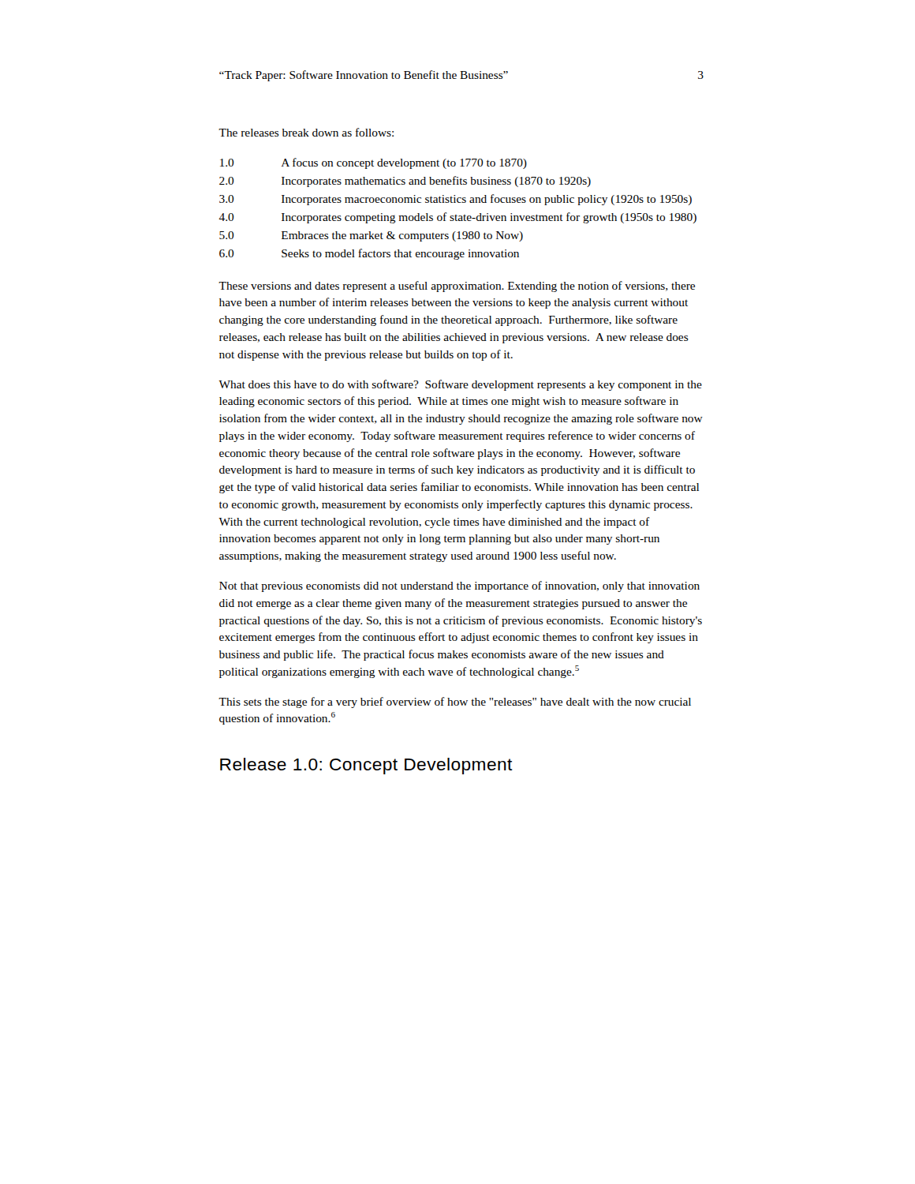“Track Paper: Software Innovation to Benefit the Business” 3
The releases break down as follows:
| 1.0 | A focus on concept development (to 1770 to 1870) |
| 2.0 | Incorporates mathematics and benefits business (1870 to 1920s) |
| 3.0 | Incorporates macroeconomic statistics and focuses on public policy (1920s to 1950s) |
| 4.0 | Incorporates competing models of state-driven investment for growth (1950s to 1980) |
| 5.0 | Embraces the market & computers (1980 to Now) |
| 6.0 | Seeks to model factors that encourage innovation |
These versions and dates represent a useful approximation. Extending the notion of versions, there have been a number of interim releases between the versions to keep the analysis current without changing the core understanding found in the theoretical approach. Furthermore, like software releases, each release has built on the abilities achieved in previous versions. A new release does not dispense with the previous release but builds on top of it.
What does this have to do with software? Software development represents a key component in the leading economic sectors of this period. While at times one might wish to measure software in isolation from the wider context, all in the industry should recognize the amazing role software now plays in the wider economy. Today software measurement requires reference to wider concerns of economic theory because of the central role software plays in the economy. However, software development is hard to measure in terms of such key indicators as productivity and it is difficult to get the type of valid historical data series familiar to economists. While innovation has been central to economic growth, measurement by economists only imperfectly captures this dynamic process. With the current technological revolution, cycle times have diminished and the impact of innovation becomes apparent not only in long term planning but also under many short-run assumptions, making the measurement strategy used around 1900 less useful now.
Not that previous economists did not understand the importance of innovation, only that innovation did not emerge as a clear theme given many of the measurement strategies pursued to answer the practical questions of the day. So, this is not a criticism of previous economists. Economic history's excitement emerges from the continuous effort to adjust economic themes to confront key issues in business and public life. The practical focus makes economists aware of the new issues and political organizations emerging with each wave of technological change.5
This sets the stage for a very brief overview of how the "releases" have dealt with the now crucial question of innovation.6
Release 1.0: Concept Development